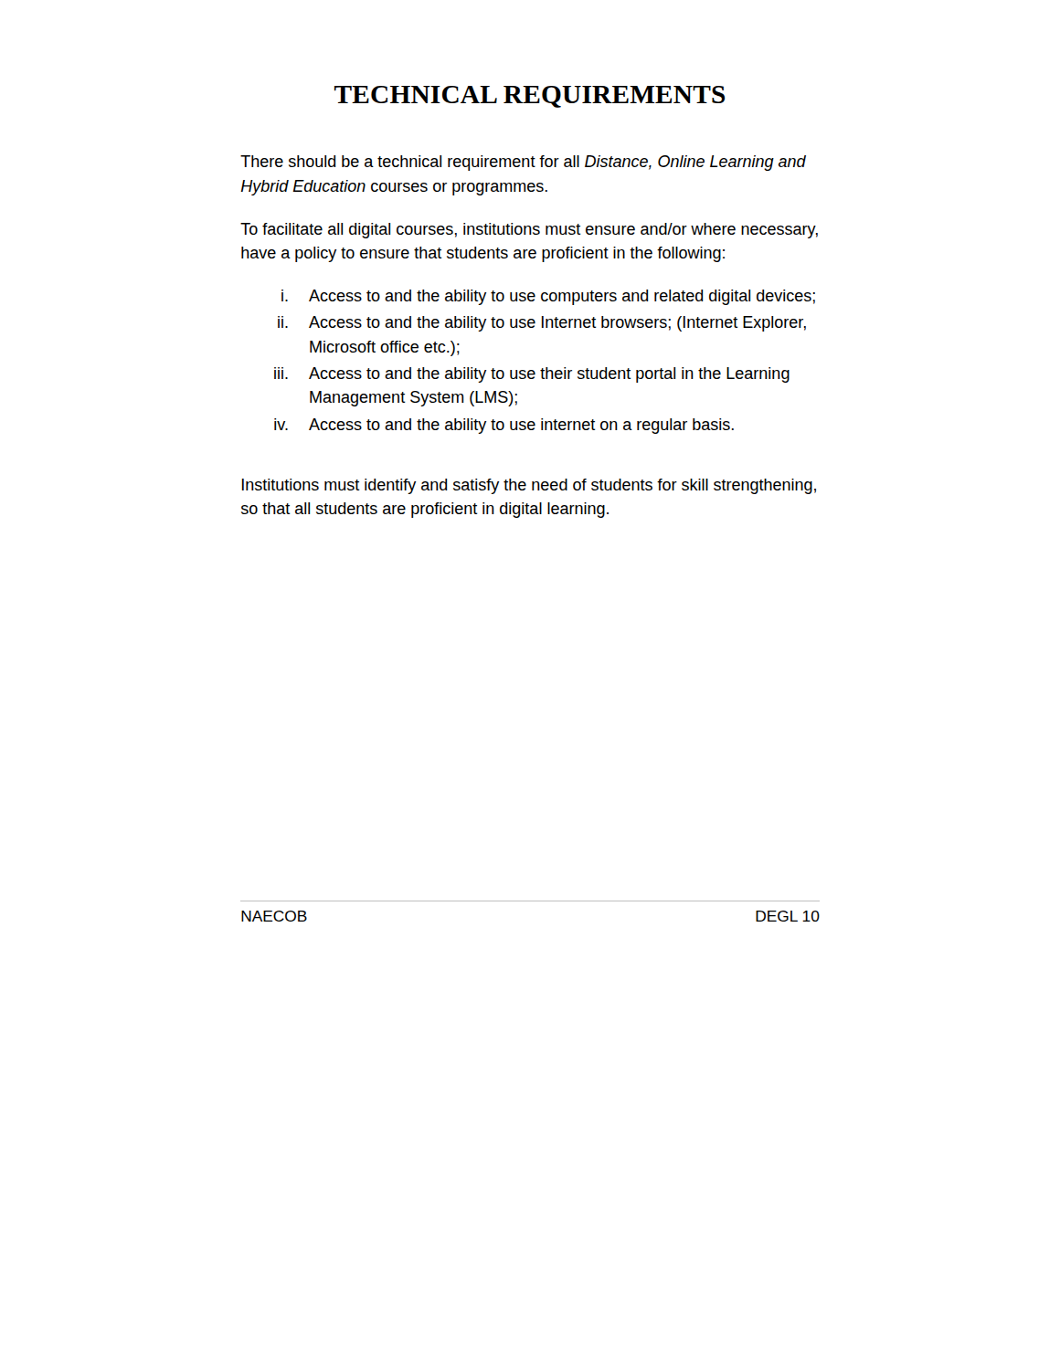TECHNICAL REQUIREMENTS
There should be a technical requirement for all Distance, Online Learning and Hybrid Education courses or programmes.
To facilitate all digital courses, institutions must ensure and/or where necessary, have a policy to ensure that students are proficient in the following:
i. Access to and the ability to use computers and related digital devices;
ii. Access to and the ability to use Internet browsers; (Internet Explorer, Microsoft office etc.);
iii. Access to and the ability to use their student portal in the Learning Management System (LMS);
iv. Access to and the ability to use internet on a regular basis.
Institutions must identify and satisfy the need of students for skill strengthening, so that all students are proficient in digital learning.
NAECOB DEGL 10